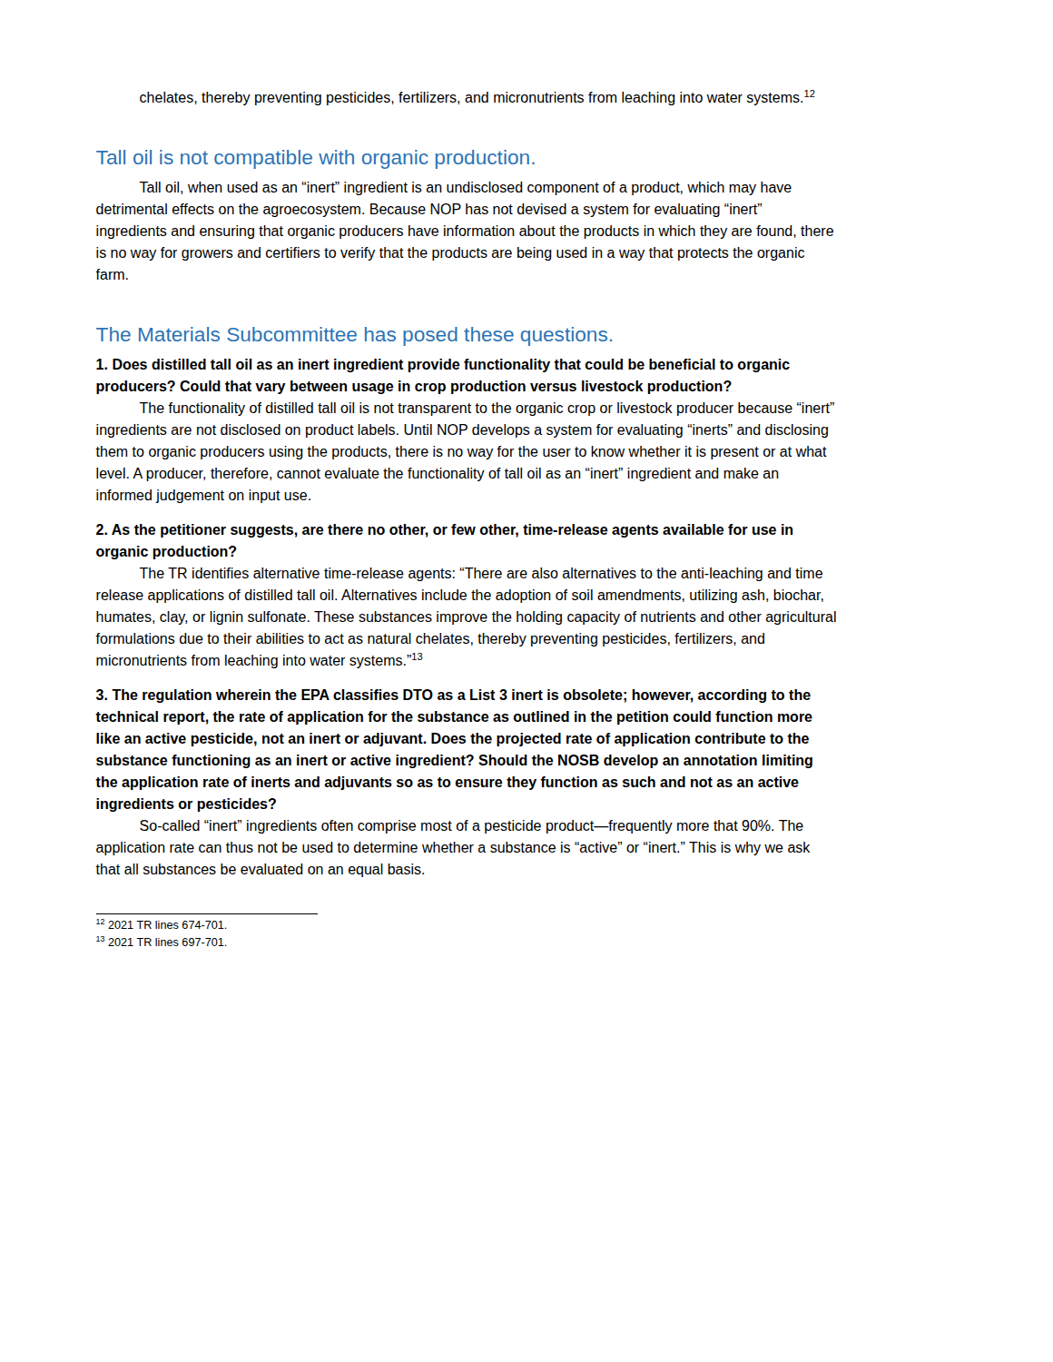chelates, thereby preventing pesticides, fertilizers, and micronutrients from leaching into water systems.12
Tall oil is not compatible with organic production.
Tall oil, when used as an “inert” ingredient is an undisclosed component of a product, which may have detrimental effects on the agroecosystem. Because NOP has not devised a system for evaluating “inert” ingredients and ensuring that organic producers have information about the products in which they are found, there is no way for growers and certifiers to verify that the products are being used in a way that protects the organic farm.
The Materials Subcommittee has posed these questions.
1. Does distilled tall oil as an inert ingredient provide functionality that could be beneficial to organic producers? Could that vary between usage in crop production versus livestock production?
The functionality of distilled tall oil is not transparent to the organic crop or livestock producer because “inert” ingredients are not disclosed on product labels. Until NOP develops a system for evaluating “inerts” and disclosing them to organic producers using the products, there is no way for the user to know whether it is present or at what level. A producer, therefore, cannot evaluate the functionality of tall oil as an “inert” ingredient and make an informed judgement on input use.
2. As the petitioner suggests, are there no other, or few other, time-release agents available for use in organic production?
The TR identifies alternative time-release agents: “There are also alternatives to the anti-leaching and time release applications of distilled tall oil. Alternatives include the adoption of soil amendments, utilizing ash, biochar, humates, clay, or lignin sulfonate. These substances improve the holding capacity of nutrients and other agricultural formulations due to their abilities to act as natural chelates, thereby preventing pesticides, fertilizers, and micronutrients from leaching into water systems.”13
3. The regulation wherein the EPA classifies DTO as a List 3 inert is obsolete; however, according to the technical report, the rate of application for the substance as outlined in the petition could function more like an active pesticide, not an inert or adjuvant. Does the projected rate of application contribute to the substance functioning as an inert or active ingredient? Should the NOSB develop an annotation limiting the application rate of inerts and adjuvants so as to ensure they function as such and not as an active ingredients or pesticides?
So-called “inert” ingredients often comprise most of a pesticide product—frequently more that 90%. The application rate can thus not be used to determine whether a substance is “active” or “inert.” This is why we ask that all substances be evaluated on an equal basis.
12 2021 TR lines 674-701.
13 2021 TR lines 697-701.